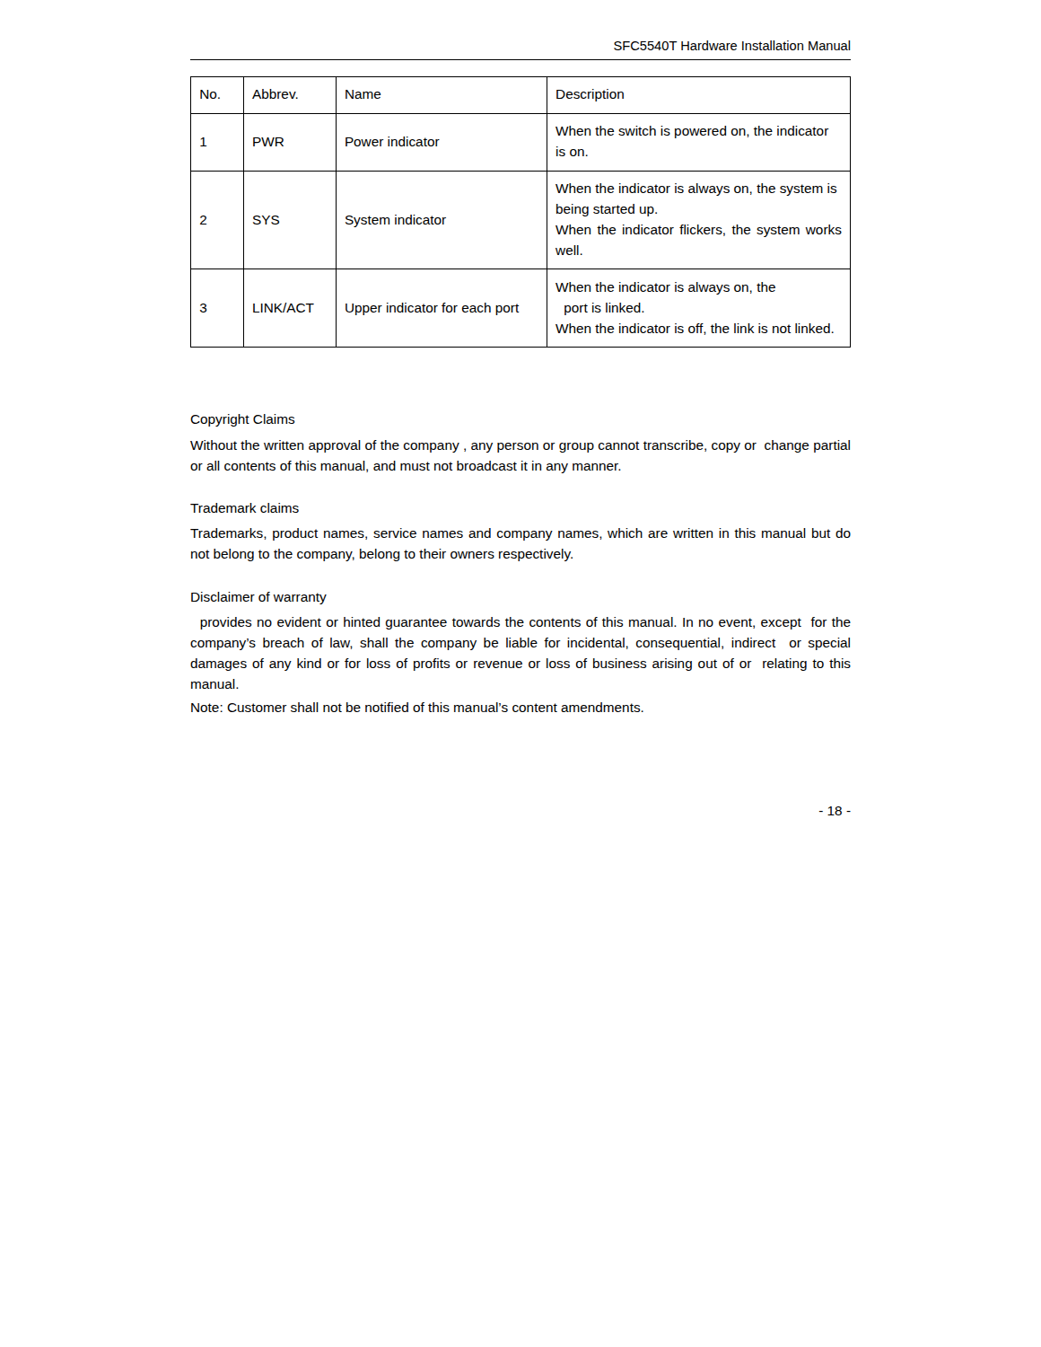SFC5540T Hardware Installation Manual
| No. | Abbrev. | Name | Description |
| --- | --- | --- | --- |
| 1 | PWR | Power indicator | When the switch is powered on, the indicator is on. |
| 2 | SYS | System indicator | When the indicator is always on, the system is being started up. When the indicator flickers, the system works well. |
| 3 | LINK/ACT | Upper indicator for each port | When the indicator is always on, the port is linked. When the indicator is off, the link is not linked. |
Copyright Claims
Without the written approval of the company , any person or group cannot transcribe, copy or change partial or all contents of this manual, and must not broadcast it in any manner.
Trademark claims
Trademarks, product names, service names and company names, which are written in this manual but do not belong to the company, belong to their owners respectively.
Disclaimer of warranty
provides no evident or hinted guarantee towards the contents of this manual. In no event, except for the company’s breach of law, shall the company be liable for incidental, consequential, indirect or special damages of any kind or for loss of profits or revenue or loss of business arising out of or relating to this manual.
Note: Customer shall not be notified of this manual’s content amendments.
- 18 -